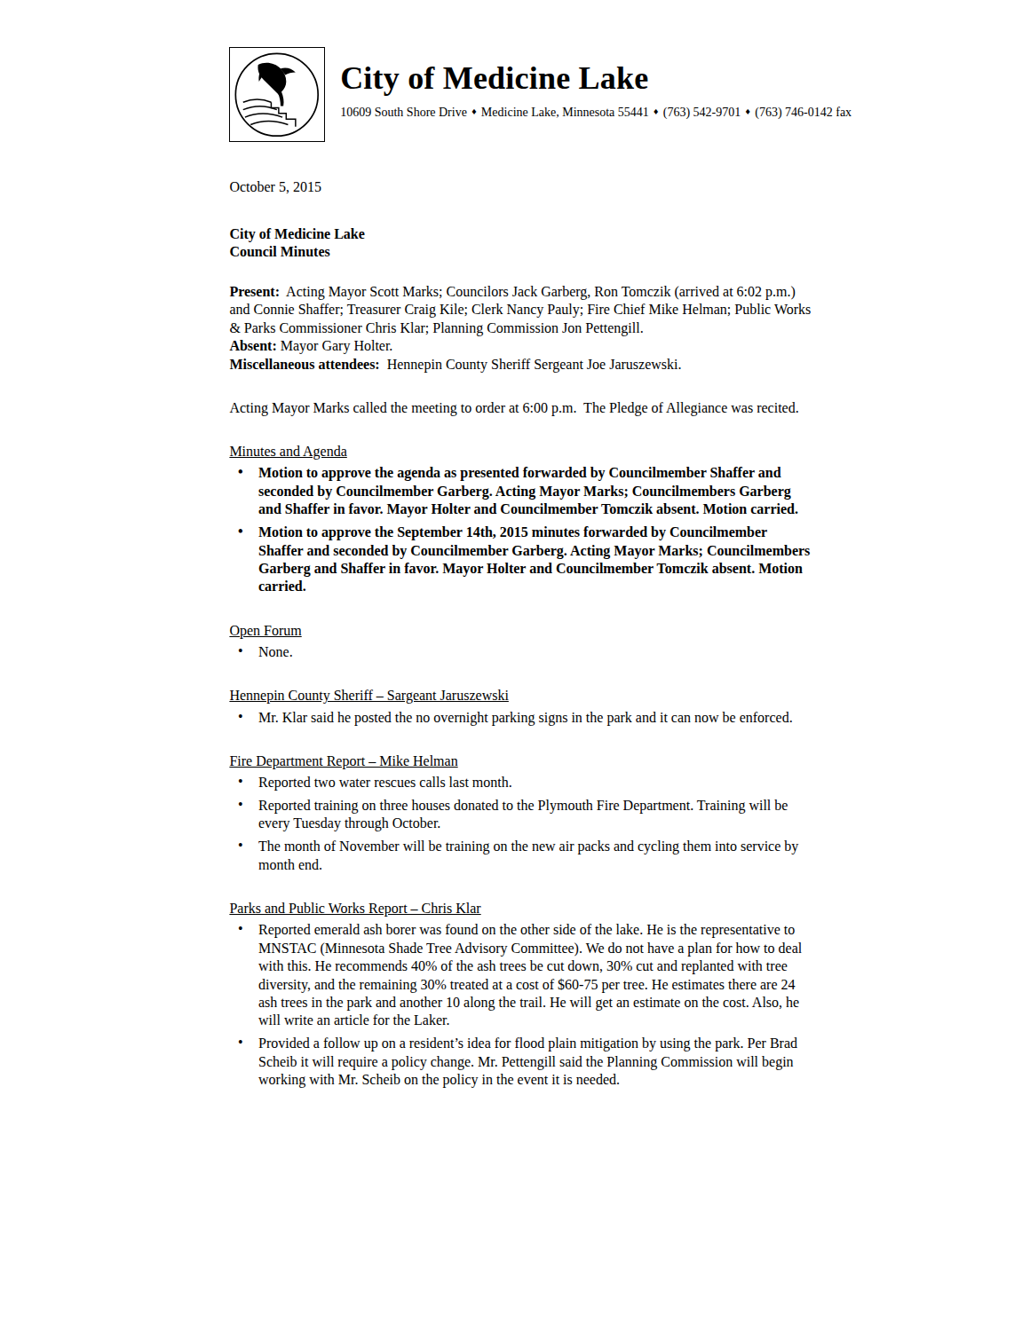City of Medicine Lake
10609 South Shore Drive♦Medicine Lake, Minnesota 55441♦(763) 542-9701♦(763) 746-0142 fax
October 5, 2015
City of Medicine Lake
Council Minutes
Present: Acting Mayor Scott Marks; Councilors Jack Garberg, Ron Tomczik (arrived at 6:02 p.m.) and Connie Shaffer; Treasurer Craig Kile; Clerk Nancy Pauly; Fire Chief Mike Helman; Public Works & Parks Commissioner Chris Klar; Planning Commission Jon Pettengill.
Absent: Mayor Gary Holter.
Miscellaneous attendees: Hennepin County Sheriff Sergeant Joe Jaruszewski.
Acting Mayor Marks called the meeting to order at 6:00 p.m. The Pledge of Allegiance was recited.
Minutes and Agenda
Motion to approve the agenda as presented forwarded by Councilmember Shaffer and seconded by Councilmember Garberg. Acting Mayor Marks; Councilmembers Garberg and Shaffer in favor. Mayor Holter and Councilmember Tomczik absent. Motion carried.
Motion to approve the September 14th, 2015 minutes forwarded by Councilmember Shaffer and seconded by Councilmember Garberg. Acting Mayor Marks; Councilmembers Garberg and Shaffer in favor. Mayor Holter and Councilmember Tomczik absent. Motion carried.
Open Forum
None.
Hennepin County Sheriff – Sargeant Jaruszewski
Mr. Klar said he posted the no overnight parking signs in the park and it can now be enforced.
Fire Department Report – Mike Helman
Reported two water rescues calls last month.
Reported training on three houses donated to the Plymouth Fire Department. Training will be every Tuesday through October.
The month of November will be training on the new air packs and cycling them into service by month end.
Parks and Public Works Report – Chris Klar
Reported emerald ash borer was found on the other side of the lake. He is the representative to MNSTAC (Minnesota Shade Tree Advisory Committee). We do not have a plan for how to deal with this. He recommends 40% of the ash trees be cut down, 30% cut and replanted with tree diversity, and the remaining 30% treated at a cost of $60-75 per tree. He estimates there are 24 ash trees in the park and another 10 along the trail. He will get an estimate on the cost. Also, he will write an article for the Laker.
Provided a follow up on a resident’s idea for flood plain mitigation by using the park. Per Brad Scheib it will require a policy change. Mr. Pettengill said the Planning Commission will begin working with Mr. Scheib on the policy in the event it is needed.